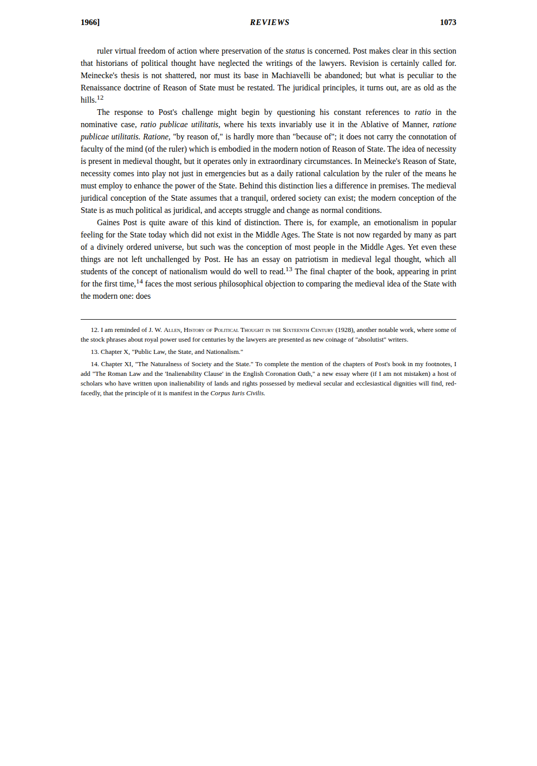1966] REVIEWS 1073
ruler virtual freedom of action where preservation of the status is concerned. Post makes clear in this section that historians of political thought have neglected the writings of the lawyers. Revision is certainly called for. Meinecke's thesis is not shattered, nor must its base in Machiavelli be abandoned; but what is peculiar to the Renaissance doctrine of Reason of State must be restated. The juridical principles, it turns out, are as old as the hills.12
The response to Post's challenge might begin by questioning his constant references to ratio in the nominative case, ratio publicae utilitatis, where his texts invariably use it in the Ablative of Manner, ratione publicae utilitatis. Ratione, "by reason of," is hardly more than "because of"; it does not carry the connotation of faculty of the mind (of the ruler) which is embodied in the modern notion of Reason of State. The idea of necessity is present in medieval thought, but it operates only in extraordinary circumstances. In Meinecke's Reason of State, necessity comes into play not just in emergencies but as a daily rational calculation by the ruler of the means he must employ to enhance the power of the State. Behind this distinction lies a difference in premises. The medieval juridical conception of the State assumes that a tranquil, ordered society can exist; the modern conception of the State is as much political as juridical, and accepts struggle and change as normal conditions.
Gaines Post is quite aware of this kind of distinction. There is, for example, an emotionalism in popular feeling for the State today which did not exist in the Middle Ages. The State is not now regarded by many as part of a divinely ordered universe, but such was the conception of most people in the Middle Ages. Yet even these things are not left unchallenged by Post. He has an essay on patriotism in medieval legal thought, which all students of the concept of nationalism would do well to read.13 The final chapter of the book, appearing in print for the first time,14 faces the most serious philosophical objection to comparing the medieval idea of the State with the modern one: does
12. I am reminded of J. W. Allen, History of Political Thought in the Sixteenth Century (1928), another notable work, where some of the stock phrases about royal power used for centuries by the lawyers are presented as new coinage of "absolutist" writers.
13. Chapter X, "Public Law, the State, and Nationalism."
14. Chapter XI, "The Naturalness of Society and the State." To complete the mention of the chapters of Post's book in my footnotes, I add "The Roman Law and the 'Inalienability Clause' in the English Coronation Oath," a new essay where (if I am not mistaken) a host of scholars who have written upon inalienability of lands and rights possessed by medieval secular and ecclesiastical dignities will find, red-facedly, that the principle of it is manifest in the Corpus Iuris Civilis.